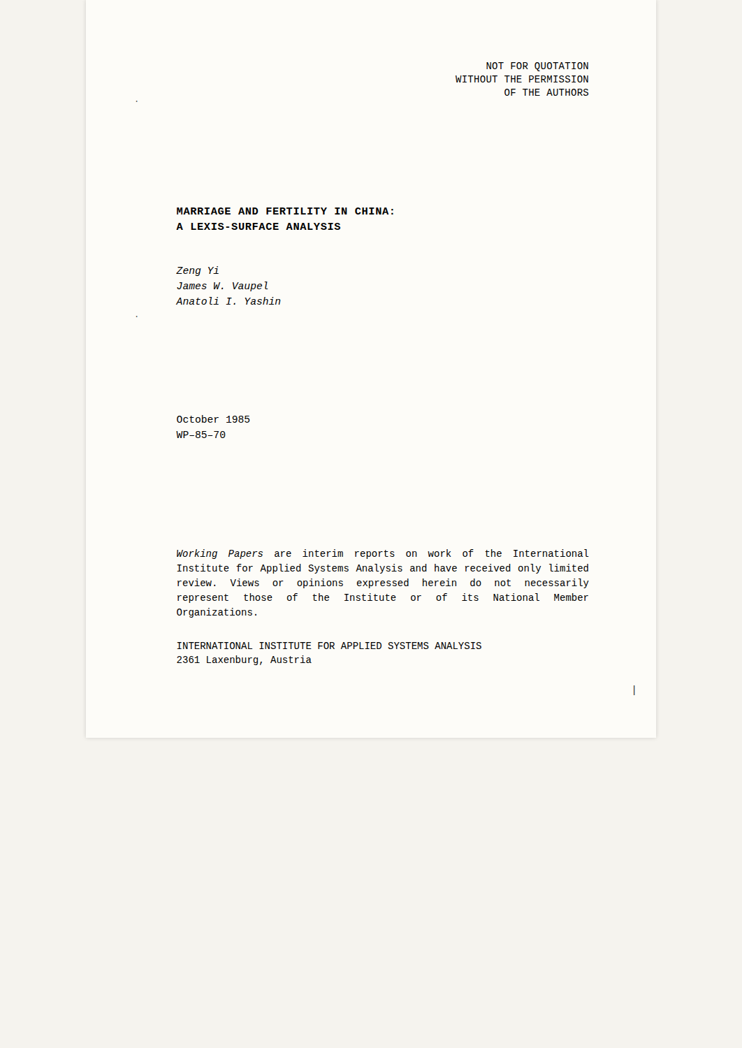NOT FOR QUOTATION
WITHOUT THE PERMISSION
OF THE AUTHORS
.
Marriage and Fertility in China:
A Lexis-Surface Analysis
Zeng Yi
James W. Vaupel
Anatoli I. Yashin
October 1985
WP–85–70
.
Working Papers are interim reports on work of the International Institute for Applied Systems Analysis and have received only limited review. Views or opinions expressed herein do not necessarily represent those of the Institute or of its National Member Organizations.
INTERNATIONAL INSTITUTE FOR APPLIED SYSTEMS ANALYSIS
2361 Laxenburg, Austria
|